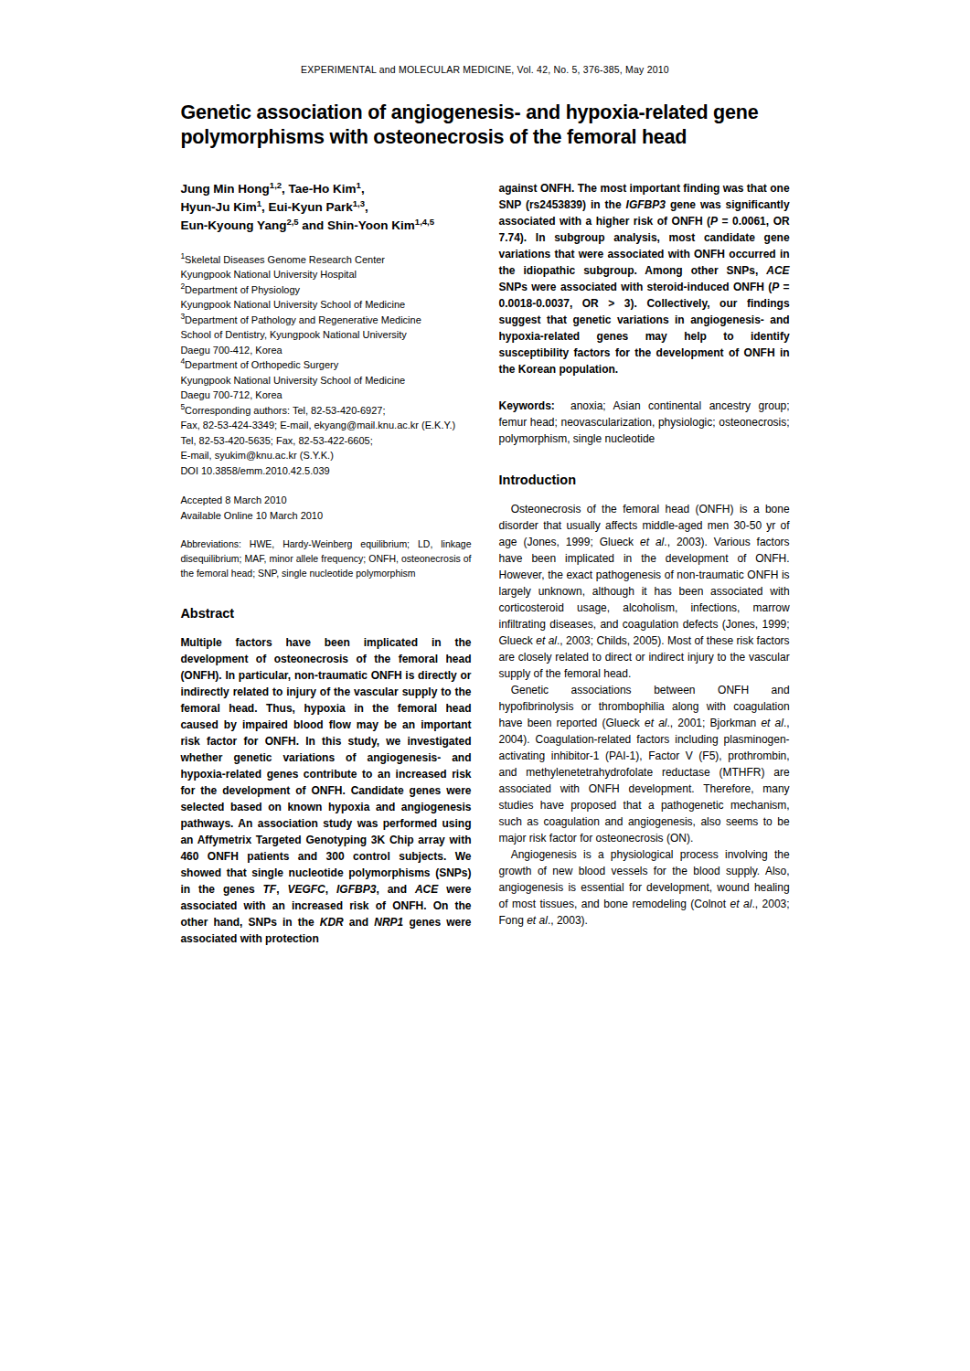EXPERIMENTAL and MOLECULAR MEDICINE, Vol. 42, No. 5, 376-385, May 2010
Genetic association of angiogenesis- and hypoxia-related gene polymorphisms with osteonecrosis of the femoral head
Jung Min Hong1,2, Tae-Ho Kim1,
Hyun-Ju Kim1, Eui-Kyun Park1,3,
Eun-Kyoung Yang2,5 and Shin-Yoon Kim1,4,5
1Skeletal Diseases Genome Research Center
Kyungpook National University Hospital
2Department of Physiology
Kyungpook National University School of Medicine
3Department of Pathology and Regenerative Medicine
School of Dentistry, Kyungpook National University
Daegu 700-412, Korea
4Department of Orthopedic Surgery
Kyungpook National University School of Medicine
Daegu 700-712, Korea
5Corresponding authors: Tel, 82-53-420-6927;
Fax, 82-53-424-3349; E-mail, ekyang@mail.knu.ac.kr (E.K.Y.)
Tel, 82-53-420-5635; Fax, 82-53-422-6605;
E-mail, syukim@knu.ac.kr (S.Y.K.)
DOI 10.3858/emm.2010.42.5.039
Accepted 8 March 2010
Available Online 10 March 2010
Abbreviations: HWE, Hardy-Weinberg equilibrium; LD, linkage disequilibrium; MAF, minor allele frequency; ONFH, osteonecrosis of the femoral head; SNP, single nucleotide polymorphism
Abstract
Multiple factors have been implicated in the development of osteonecrosis of the femoral head (ONFH). In particular, non-traumatic ONFH is directly or indirectly related to injury of the vascular supply to the femoral head. Thus, hypoxia in the femoral head caused by impaired blood flow may be an important risk factor for ONFH. In this study, we investigated whether genetic variations of angiogenesis- and hypoxia-related genes contribute to an increased risk for the development of ONFH. Candidate genes were selected based on known hypoxia and angiogenesis pathways. An association study was performed using an Affymetrix Targeted Genotyping 3K Chip array with 460 ONFH patients and 300 control subjects. We showed that single nucleotide polymorphisms (SNPs) in the genes TF, VEGFC, IGFBP3, and ACE were associated with an increased risk of ONFH. On the other hand, SNPs in the KDR and NRP1 genes were associated with protection
against ONFH. The most important finding was that one SNP (rs2453839) in the IGFBP3 gene was significantly associated with a higher risk of ONFH (P = 0.0061, OR 7.74). In subgroup analysis, most candidate gene variations that were associated with ONFH occurred in the idiopathic subgroup. Among other SNPs, ACE SNPs were associated with steroid-induced ONFH (P = 0.0018-0.0037, OR > 3). Collectively, our findings suggest that genetic variations in angiogenesis- and hypoxia-related genes may help to identify susceptibility factors for the development of ONFH in the Korean population.
Keywords: anoxia; Asian continental ancestry group; femur head; neovascularization, physiologic; osteonecrosis; polymorphism, single nucleotide
Introduction
Osteonecrosis of the femoral head (ONFH) is a bone disorder that usually affects middle-aged men 30-50 yr of age (Jones, 1999; Glueck et al., 2003). Various factors have been implicated in the development of ONFH. However, the exact pathogenesis of non-traumatic ONFH is largely unknown, although it has been associated with corticosteroid usage, alcoholism, infections, marrow infiltrating diseases, and coagulation defects (Jones, 1999; Glueck et al., 2003; Childs, 2005). Most of these risk factors are closely related to direct or indirect injury to the vascular supply of the femoral head.
Genetic associations between ONFH and hypofibrinolysis or thrombophilia along with coagulation have been reported (Glueck et al., 2001; Bjorkman et al., 2004). Coagulation-related factors including plasminogen-activating inhibitor-1 (PAI-1), Factor V (F5), prothrombin, and methylenetetrahydrofolate reductase (MTHFR) are associated with ONFH development. Therefore, many studies have proposed that a pathogenetic mechanism, such as coagulation and angiogenesis, also seems to be major risk factor for osteonecrosis (ON).
Angiogenesis is a physiological process involving the growth of new blood vessels for the blood supply. Also, angiogenesis is essential for development, wound healing of most tissues, and bone remodeling (Colnot et al., 2003; Fong et al., 2003).